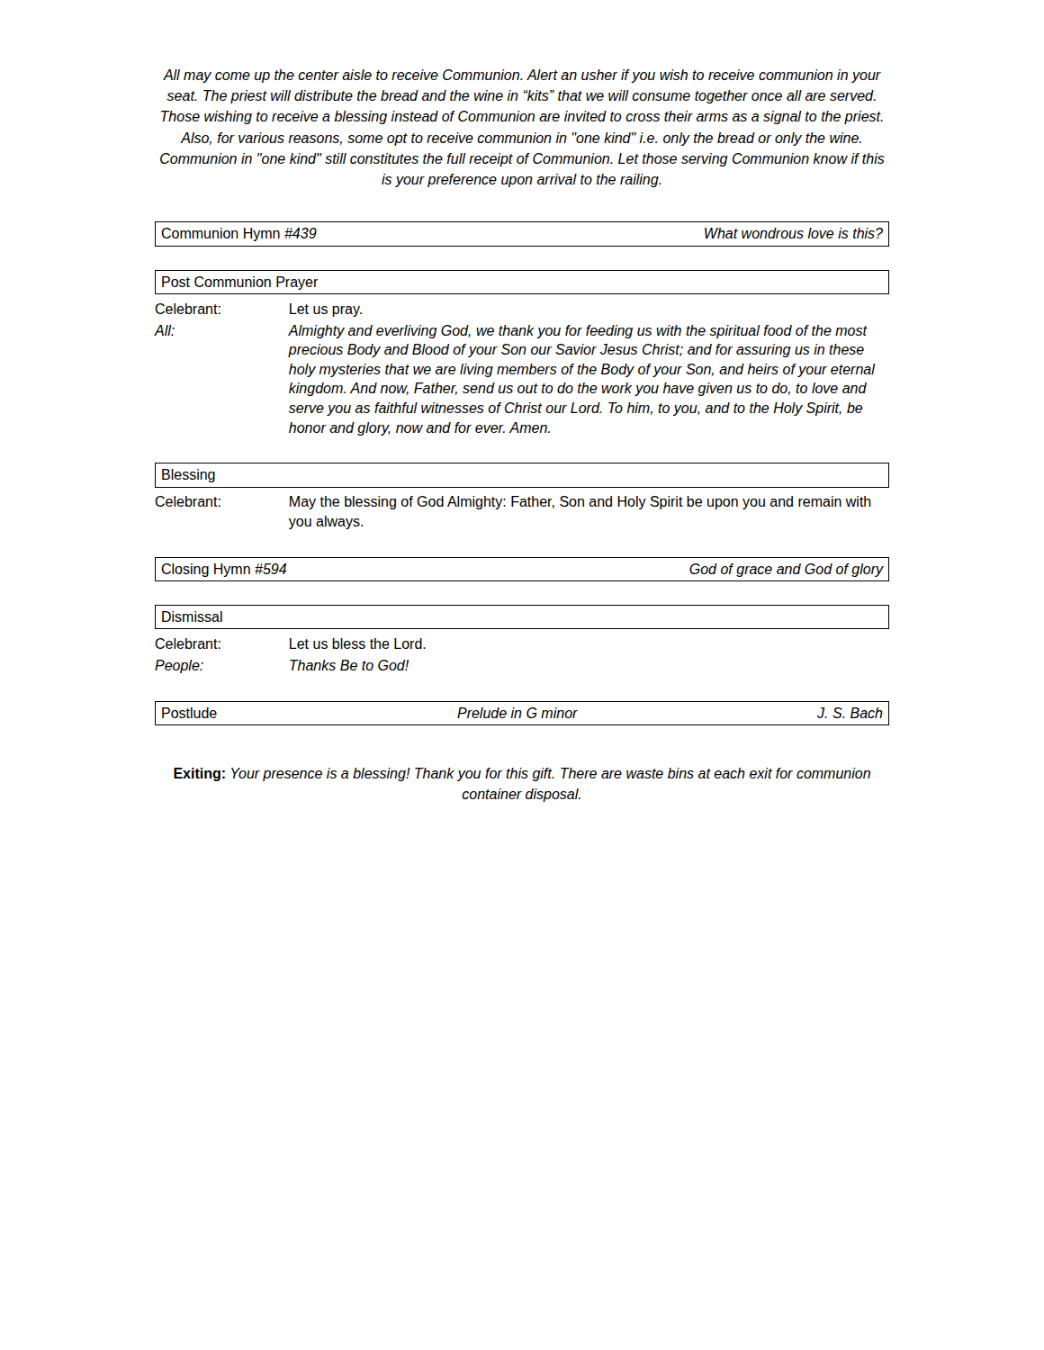All may come up the center aisle to receive Communion. Alert an usher if you wish to receive communion in your seat. The priest will distribute the bread and the wine in “kits” that we will consume together once all are served. Those wishing to receive a blessing instead of Communion are invited to cross their arms as a signal to the priest. Also, for various reasons, some opt to receive communion in "one kind" i.e. only the bread or only the wine. Communion in "one kind" still constitutes the full receipt of Communion. Let those serving Communion know if this is your preference upon arrival to the railing.
Communion Hymn #439 What wondrous love is this?
Post Communion Prayer
| Celebrant: | Let us pray. |
| All: | Almighty and everliving God, we thank you for feeding us with the spiritual food of the most precious Body and Blood of your Son our Savior Jesus Christ; and for assuring us in these holy mysteries that we are living members of the Body of your Son, and heirs of your eternal kingdom. And now, Father, send us out to do the work you have given us to do, to love and serve you as faithful witnesses of Christ our Lord. To him, to you, and to the Holy Spirit, be honor and glory, now and for ever. Amen. |
Blessing
| Celebrant: | May the blessing of God Almighty: Father, Son and Holy Spirit be upon you and remain with you always. |
Closing Hymn #594 God of grace and God of glory
Dismissal
| Celebrant: | Let us bless the Lord. |
| People: | Thanks Be to God! |
Postlude Prelude in G minor J. S. Bach
Exiting: Your presence is a blessing! Thank you for this gift. There are waste bins at each exit for communion container disposal.